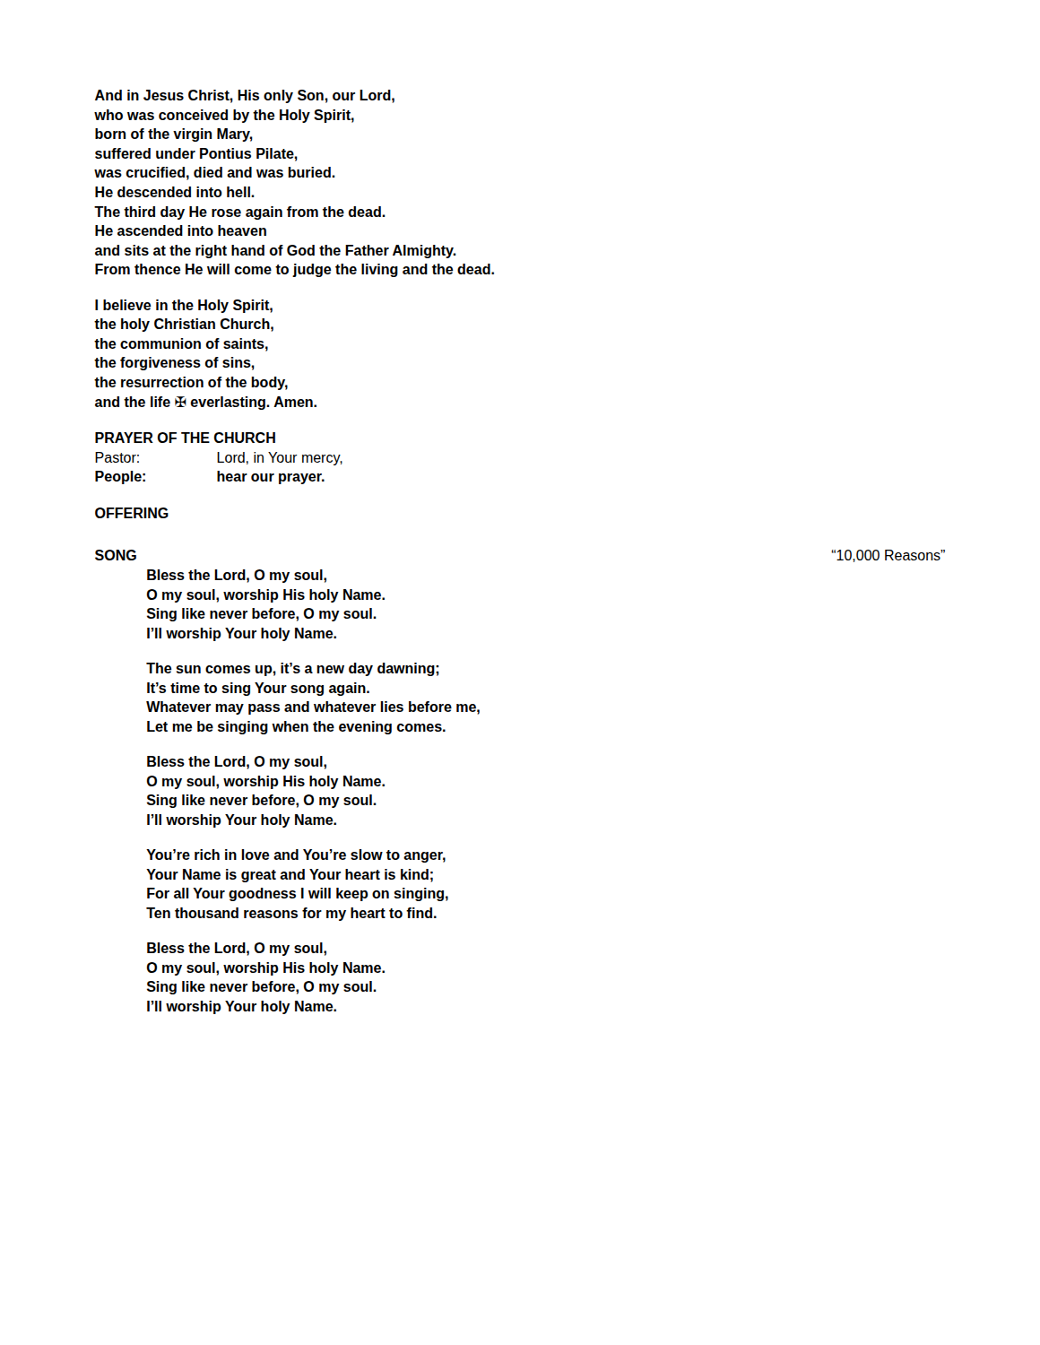And in Jesus Christ, His only Son, our Lord,
who was conceived by the Holy Spirit,
born of the virgin Mary,
suffered under Pontius Pilate,
was crucified, died and was buried.
He descended into hell.
The third day He rose again from the dead.
He ascended into heaven
and sits at the right hand of God the Father Almighty.
From thence He will come to judge the living and the dead.
I believe in the Holy Spirit,
the holy Christian Church,
the communion of saints,
the forgiveness of sins,
the resurrection of the body,
and the life ✠ everlasting. Amen.
Prayer of the Church
Pastor: Lord, in Your mercy,
People: hear our prayer.
Offering
Song “10,000 Reasons”
Bless the Lord, O my soul,
O my soul, worship His holy Name.
Sing like never before, O my soul.
I’ll worship Your holy Name.
The sun comes up, it’s a new day dawning;
It’s time to sing Your song again.
Whatever may pass and whatever lies before me,
Let me be singing when the evening comes.
Bless the Lord, O my soul,
O my soul, worship His holy Name.
Sing like never before, O my soul.
I’ll worship Your holy Name.
You’re rich in love and You’re slow to anger,
Your Name is great and Your heart is kind;
For all Your goodness I will keep on singing,
Ten thousand reasons for my heart to find.
Bless the Lord, O my soul,
O my soul, worship His holy Name.
Sing like never before, O my soul.
I’ll worship Your holy Name.